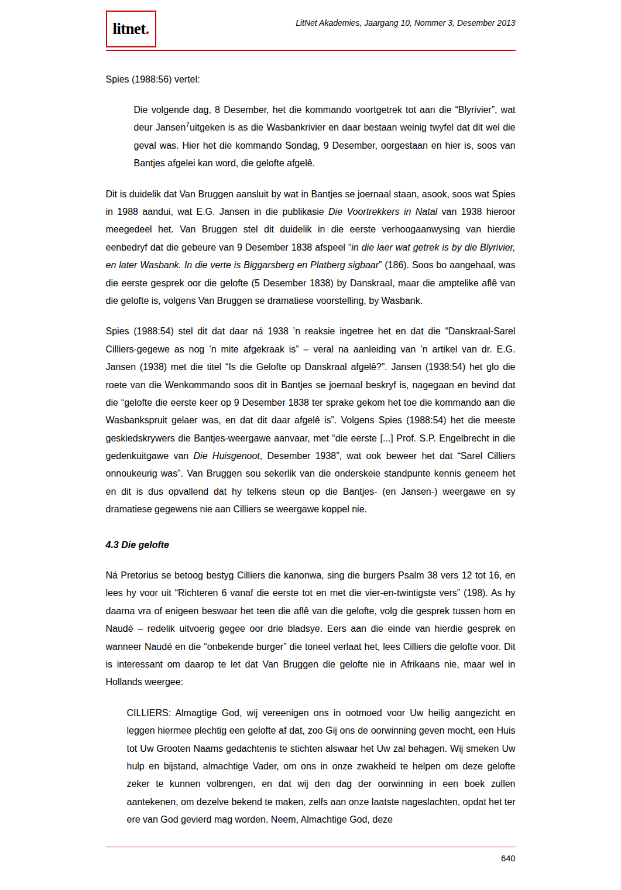litnet. LitNet Akademies, Jaargang 10, Nommer 3, Desember 2013
Spies (1988:56) vertel:
Die volgende dag, 8 Desember, het die kommando voortgetrek tot aan die “Blyrivier”, wat deur Jansen7uitgeken is as die Wasbankrivier en daar bestaan weinig twyfel dat dit wel die geval was. Hier het die kommando Sondag, 9 Desember, oorgestaan en hier is, soos van Bantjes afgelei kan word, die gelofte afgelê.
Dit is duidelik dat Van Bruggen aansluit by wat in Bantjes se joernaal staan, asook, soos wat Spies in 1988 aandui, wat E.G. Jansen in die publikasie Die Voortrekkers in Natal van 1938 hieroor meegedeel het. Van Bruggen stel dit duidelik in die eerste verhoogaanwysing van hierdie eenbedryf dat die gebeure van 9 Desember 1838 afspeel “in die laer wat getrek is by die Blyrivier, en later Wasbank. In die verte is Biggarsberg en Platberg sigbaar” (186). Soos bo aangehaal, was die eerste gesprek oor die gelofte (5 Desember 1838) by Danskraal, maar die amptelike aflê van die gelofte is, volgens Van Bruggen se dramatiese voorstelling, by Wasbank.
Spies (1988:54) stel dit dat daar ná 1938 ’n reaksie ingetree het en dat die “Danskraal-Sarel Cilliers-gegewe as nog ’n mite afgekraak is” – veral na aanleiding van ’n artikel van dr. E.G. Jansen (1938) met die titel “Is die Gelofte op Danskraal afgelê?”. Jansen (1938:54) het glo die roete van die Wenkommando soos dit in Bantjes se joernaal beskryf is, nagegaan en bevind dat die “gelofte die eerste keer op 9 Desember 1838 ter sprake gekom het toe die kommando aan die Wasbankspruit gelaer was, en dat dit daar afgelê is”. Volgens Spies (1988:54) het die meeste geskiedskrywers die Bantjes-weergawe aanvaar, met “die eerste [...] Prof. S.P. Engelbrecht in die gedenkuitgawe van Die Huisgenoot, Desember 1938”, wat ook beweer het dat “Sarel Cilliers onnoukeurig was”. Van Bruggen sou sekerlik van die onderskeie standpunte kennis geneem het en dit is dus opvallend dat hy telkens steun op die Bantjes- (en Jansen-) weergawe en sy dramatiese gegewens nie aan Cilliers se weergawe koppel nie.
4.3 Die gelofte
Ná Pretorius se betoog bestyg Cilliers die kanonwa, sing die burgers Psalm 38 vers 12 tot 16, en lees hy voor uit “Richteren 6 vanaf die eerste tot en met die vier-en-twintigste vers” (198). As hy daarna vra of enigeen beswaar het teen die aflê van die gelofte, volg die gesprek tussen hom en Naudé – redelik uitvoerig gegee oor drie bladsye. Eers aan die einde van hierdie gesprek en wanneer Naudé en die “onbekende burger” die toneel verlaat het, lees Cilliers die gelofte voor. Dit is interessant om daarop te let dat Van Bruggen die gelofte nie in Afrikaans nie, maar wel in Hollands weergee:
CILLIERS: Almagtige God, wij vereenigen ons in ootmoed voor Uw heilig aangezicht en leggen hiermee plechtig een gelofte af dat, zoo Gij ons de oorwinning geven mocht, een Huis tot Uw Grooten Naams gedachtenis te stichten alswaar het Uw zal behagen. Wij smeken Uw hulp en bijstand, almachtige Vader, om ons in onze zwakheid te helpen om deze gelofte zeker te kunnen volbrengen, en dat wij den dag der oorwinning in een boek zullen aantekenen, om dezelve bekend te maken, zelfs aan onze laatste nageslachten, opdat het ter ere van God gevierd mag worden. Neem, Almachtige God, deze
640